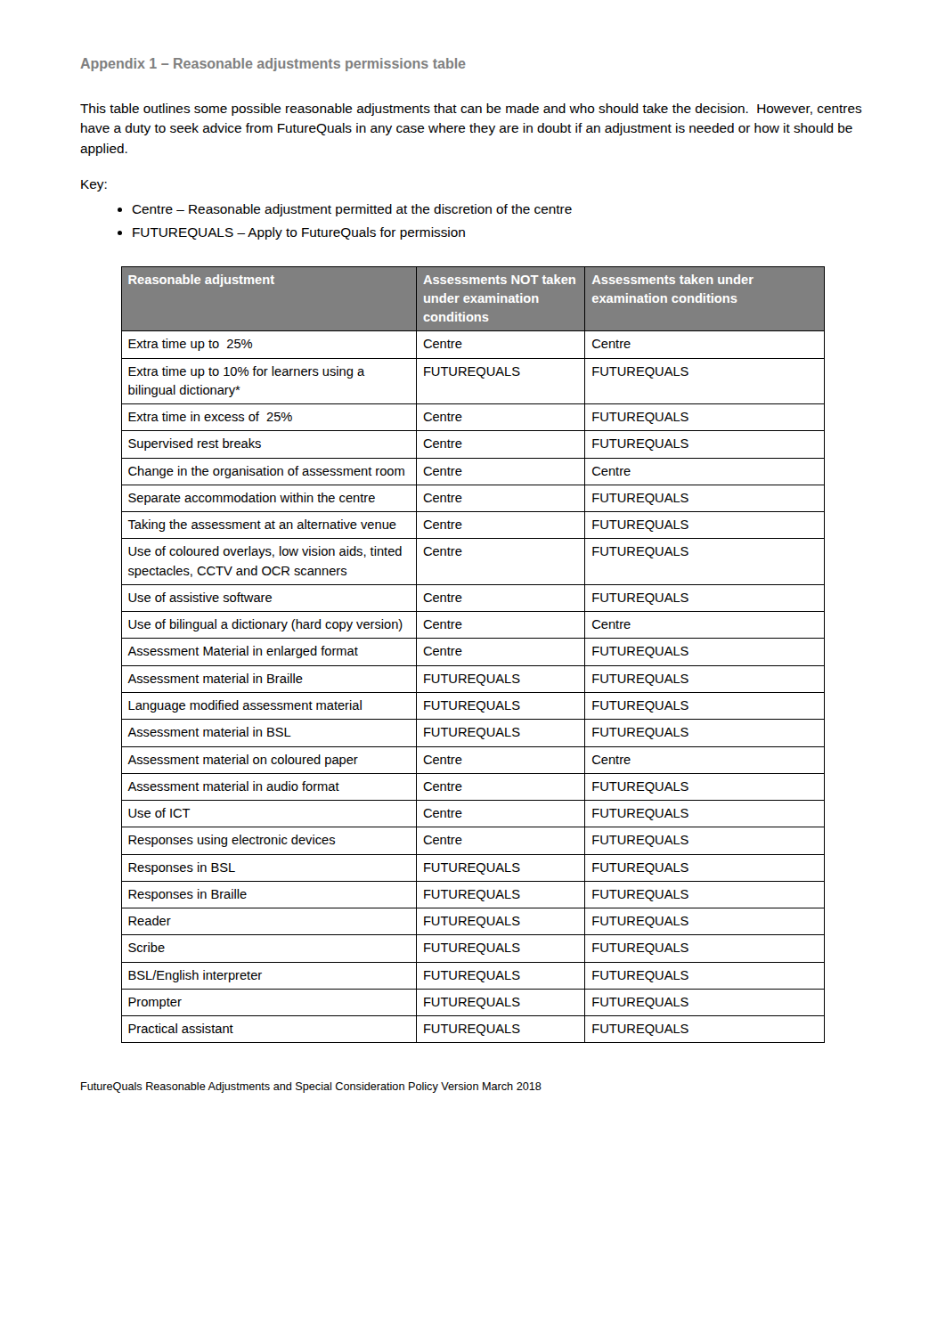Appendix 1 – Reasonable adjustments permissions table
This table outlines some possible reasonable adjustments that can be made and who should take the decision. However, centres have a duty to seek advice from FutureQuals in any case where they are in doubt if an adjustment is needed or how it should be applied.
Key:
Centre – Reasonable adjustment permitted at the discretion of the centre
FUTUREQUALS – Apply to FutureQuals for permission
| Reasonable adjustment | Assessments NOT taken under examination conditions | Assessments taken under examination conditions |
| --- | --- | --- |
| Extra time up to 25% | Centre | Centre |
| Extra time up to 10% for learners using a bilingual dictionary* | FUTUREQUALS | FUTUREQUALS |
| Extra time in excess of 25% | Centre | FUTUREQUALS |
| Supervised rest breaks | Centre | FUTUREQUALS |
| Change in the organisation of assessment room | Centre | Centre |
| Separate accommodation within the centre | Centre | FUTUREQUALS |
| Taking the assessment at an alternative venue | Centre | FUTUREQUALS |
| Use of coloured overlays, low vision aids, tinted spectacles, CCTV and OCR scanners | Centre | FUTUREQUALS |
| Use of assistive software | Centre | FUTUREQUALS |
| Use of bilingual a dictionary (hard copy version) | Centre | Centre |
| Assessment Material in enlarged format | Centre | FUTUREQUALS |
| Assessment material in Braille | FUTUREQUALS | FUTUREQUALS |
| Language modified assessment material | FUTUREQUALS | FUTUREQUALS |
| Assessment material in BSL | FUTUREQUALS | FUTUREQUALS |
| Assessment material on coloured paper | Centre | Centre |
| Assessment material in audio format | Centre | FUTUREQUALS |
| Use of ICT | Centre | FUTUREQUALS |
| Responses using electronic devices | Centre | FUTUREQUALS |
| Responses in BSL | FUTUREQUALS | FUTUREQUALS |
| Responses in Braille | FUTUREQUALS | FUTUREQUALS |
| Reader | FUTUREQUALS | FUTUREQUALS |
| Scribe | FUTUREQUALS | FUTUREQUALS |
| BSL/English interpreter | FUTUREQUALS | FUTUREQUALS |
| Prompter | FUTUREQUALS | FUTUREQUALS |
| Practical assistant | FUTUREQUALS | FUTUREQUALS |
FutureQuals Reasonable Adjustments and Special Consideration Policy Version March 2018